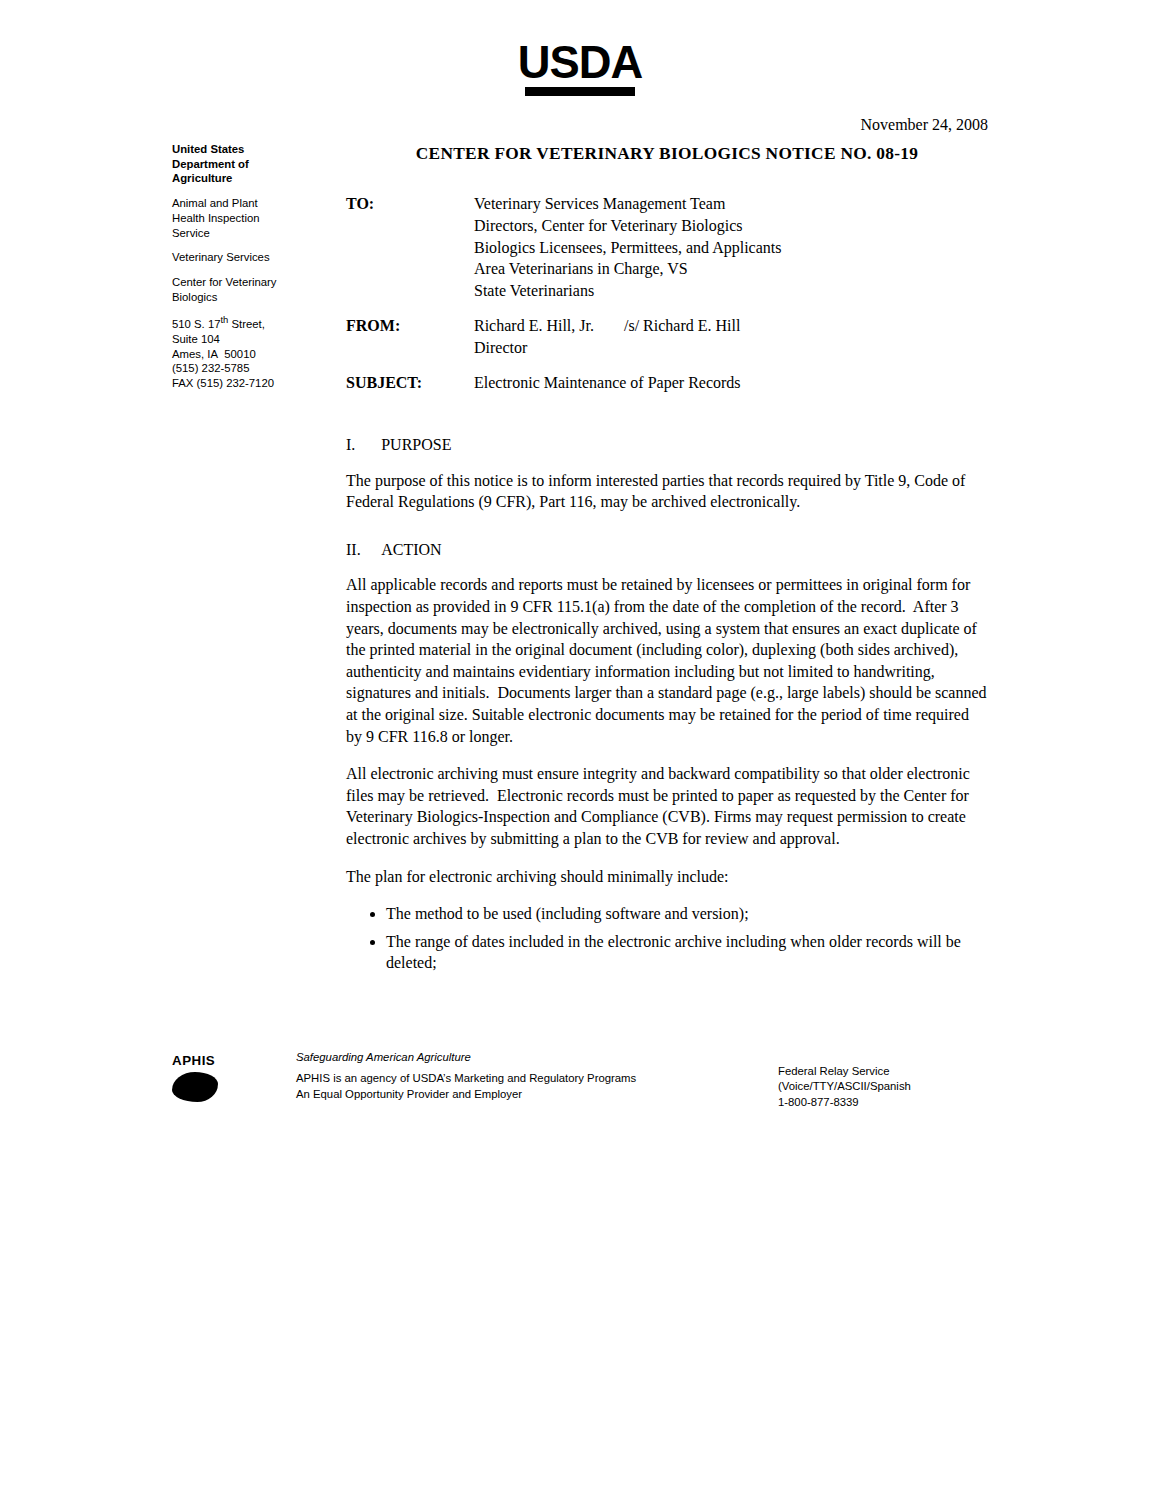USDA
November 24, 2008
United States
Department of
Agriculture
Animal and Plant
Health Inspection
Service
Veterinary Services
Center for Veterinary
Biologics
510 S. 17th Street,
Suite 104
Ames, IA 50010
(515) 232-5785
FAX (515) 232-7120
CENTER FOR VETERINARY BIOLOGICS NOTICE NO. 08-19
| TO: | Veterinary Services Management Team Directors, Center for Veterinary Biologics Biologics Licensees, Permittees, and Applicants Area Veterinarians in Charge, VS State Veterinarians |
| FROM: | Richard E. Hill, Jr. /s/ Richard E. Hill Director |
| SUBJECT: | Electronic Maintenance of Paper Records |
I. PURPOSE
The purpose of this notice is to inform interested parties that records required by Title 9, Code of Federal Regulations (9 CFR), Part 116, may be archived electronically.
II. ACTION
All applicable records and reports must be retained by licensees or permittees in original form for inspection as provided in 9 CFR 115.1(a) from the date of the completion of the record. After 3 years, documents may be electronically archived, using a system that ensures an exact duplicate of the printed material in the original document (including color), duplexing (both sides archived), authenticity and maintains evidentiary information including but not limited to handwriting, signatures and initials. Documents larger than a standard page (e.g., large labels) should be scanned at the original size. Suitable electronic documents may be retained for the period of time required by 9 CFR 116.8 or longer.
All electronic archiving must ensure integrity and backward compatibility so that older electronic files may be retrieved. Electronic records must be printed to paper as requested by the Center for Veterinary Biologics-Inspection and Compliance (CVB). Firms may request permission to create electronic archives by submitting a plan to the CVB for review and approval.
The plan for electronic archiving should minimally include:
The method to be used (including software and version);
The range of dates included in the electronic archive including when older records will be deleted;
APHIS
Safeguarding American Agriculture
APHIS is an agency of USDA’s Marketing and Regulatory Programs
An Equal Opportunity Provider and Employer
Federal Relay Service
(Voice/TTY/ASCII/Spanish
1-800-877-8339